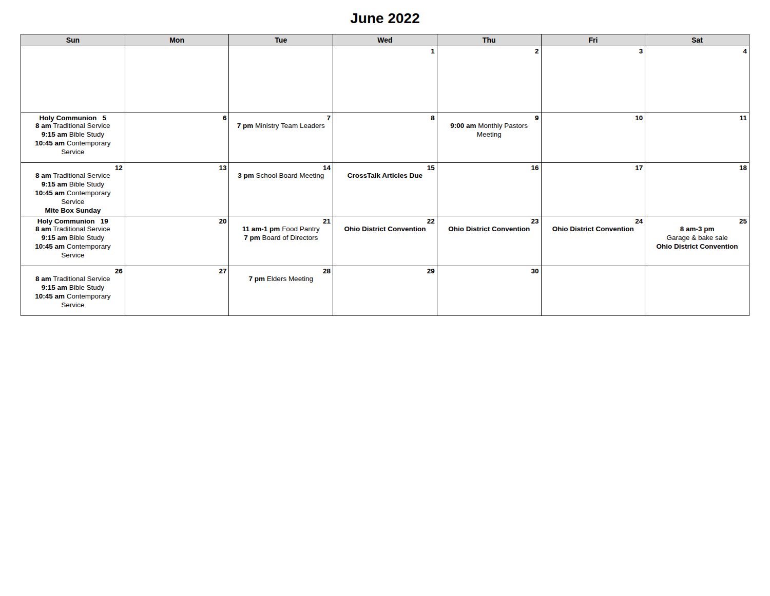June 2022
| Sun | Mon | Tue | Wed | Thu | Fri | Sat |
| --- | --- | --- | --- | --- | --- | --- |
| | | | 1 | 2 | 3 | 4 |
| Holy Communion 5 8 am Traditional Service 9:15 am Bible Study 10:45 am Contemporary Service | 6 | 7 7 pm Ministry Team Leaders | 8 | 9 9:00 am Monthly Pastors Meeting | 10 | 11 |
| 12 8 am Traditional Service 9:15 am Bible Study 10:45 am Contemporary Service Mite Box Sunday | 13 | 14 3 pm School Board Meeting | 15 CrossTalk Articles Due | 16 | 17 | 18 |
| Holy Communion 19 8 am Traditional Service 9:15 am Bible Study 10:45 am Contemporary Service | 20 | 21 11 am-1 pm Food Pantry 7 pm Board of Directors | 22 Ohio District Convention | 23 Ohio District Convention | 24 Ohio District Convention | 25 8 am-3 pm Garage & bake sale Ohio District Convention |
| 26 8 am Traditional Service 9:15 am Bible Study 10:45 am Contemporary Service | 27 | 28 7 pm Elders Meeting | 29 | 30 | | |